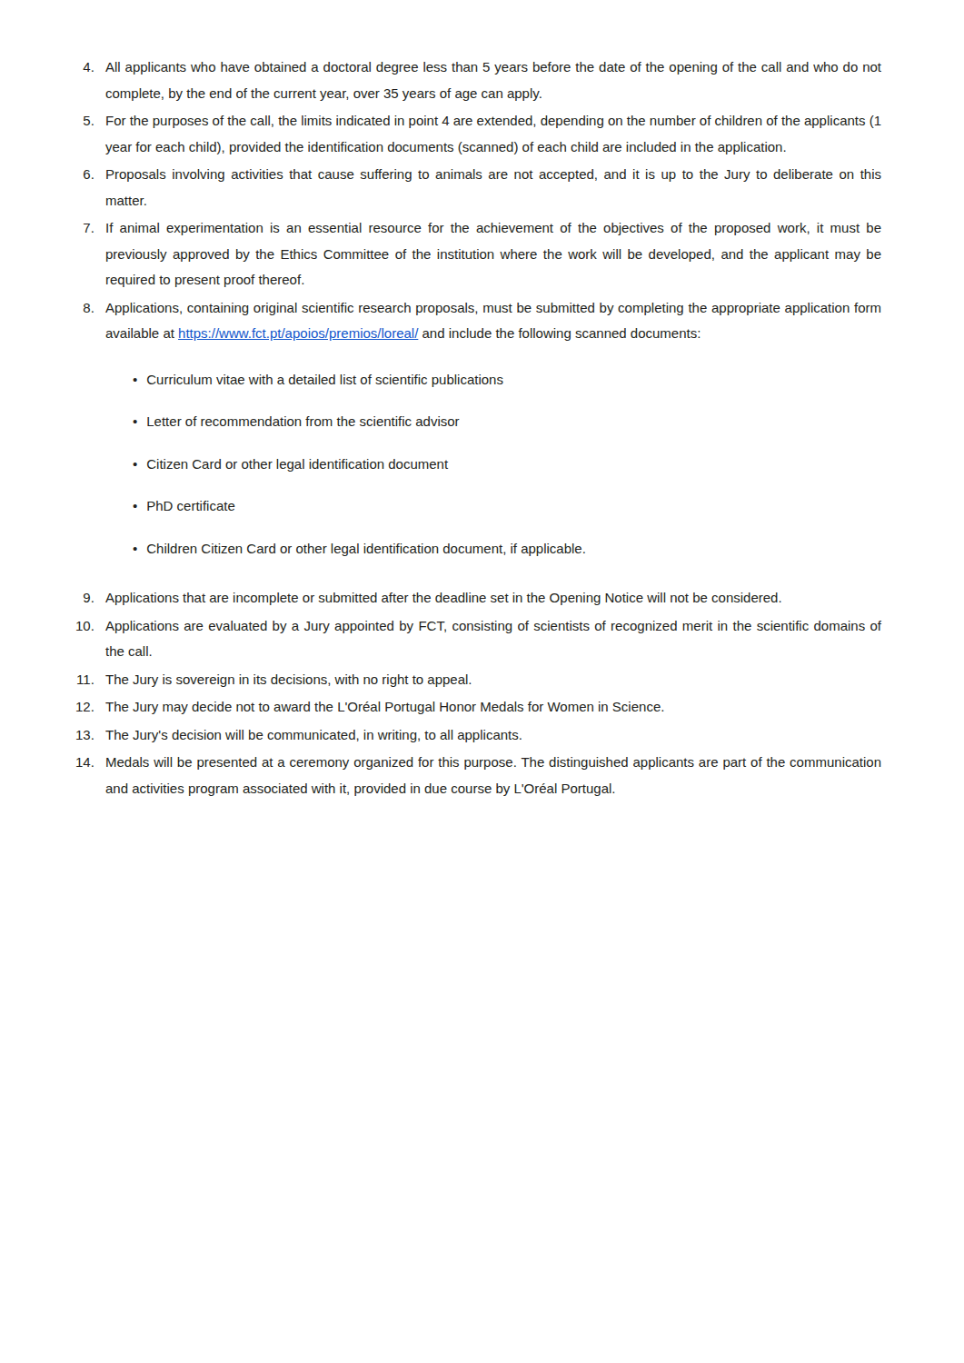All applicants who have obtained a doctoral degree less than 5 years before the date of the opening of the call and who do not complete, by the end of the current year, over 35 years of age can apply.
For the purposes of the call, the limits indicated in point 4 are extended, depending on the number of children of the applicants (1 year for each child), provided the identification documents (scanned) of each child are included in the application.
Proposals involving activities that cause suffering to animals are not accepted, and it is up to the Jury to deliberate on this matter.
If animal experimentation is an essential resource for the achievement of the objectives of the proposed work, it must be previously approved by the Ethics Committee of the institution where the work will be developed, and the applicant may be required to present proof thereof.
Applications, containing original scientific research proposals, must be submitted by completing the appropriate application form available at https://www.fct.pt/apoios/premios/loreal/ and include the following scanned documents:
Curriculum vitae with a detailed list of scientific publications
Letter of recommendation from the scientific advisor
Citizen Card or other legal identification document
PhD certificate
Children Citizen Card or other legal identification document, if applicable.
Applications that are incomplete or submitted after the deadline set in the Opening Notice will not be considered.
Applications are evaluated by a Jury appointed by FCT, consisting of scientists of recognized merit in the scientific domains of the call.
The Jury is sovereign in its decisions, with no right to appeal.
The Jury may decide not to award the L'Oréal Portugal Honor Medals for Women in Science.
The Jury's decision will be communicated, in writing, to all applicants.
Medals will be presented at a ceremony organized for this purpose. The distinguished applicants are part of the communication and activities program associated with it, provided in due course by L'Oréal Portugal.